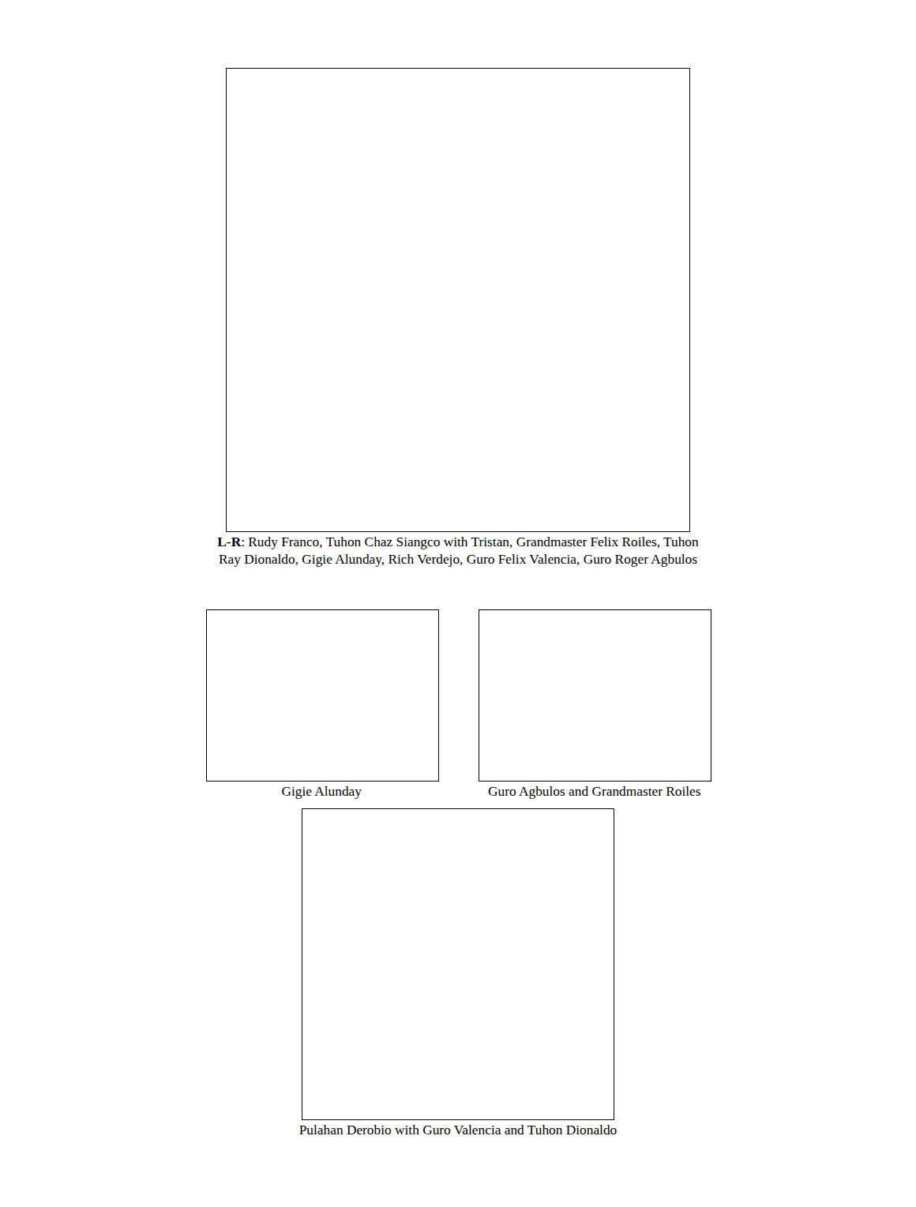L-R: Rudy Franco, Tuhon Chaz Siangco with Tristan, Grandmaster Felix Roiles, Tuhon Ray Dionaldo, Gigie Alunday, Rich Verdejo, Guro Felix Valencia, Guro Roger Agbulos
Gigie Alunday
Guro Agbulos and Grandmaster Roiles
Pulahan Derobio with Guro Valencia and Tuhon Dionaldo